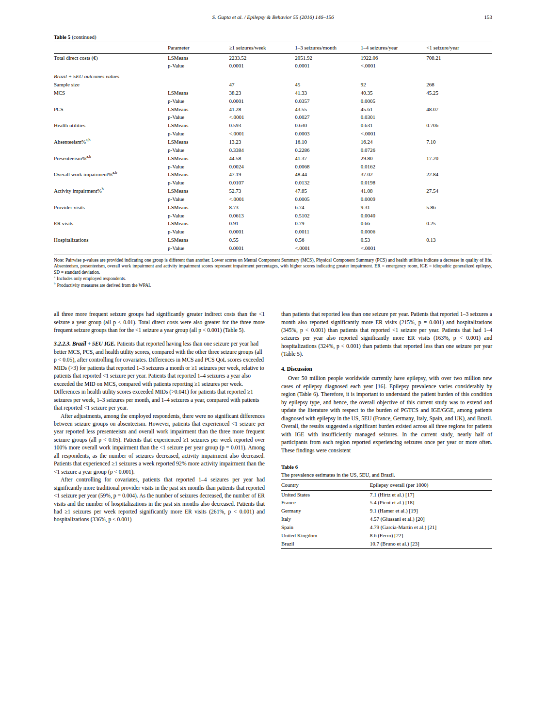S. Gupta et al. / Epilepsy & Behavior 55 (2016) 146–156 153
Table 5 (continued)
| | Parameter | ≥1 seizures/week | 1–3 seizures/month | 1–4 seizures/year | <1 seizure/year |
| --- | --- | --- | --- | --- | --- |
| Total direct costs (€) | LSMeans | 2233.52 | 2051.92 | 1922.06 | 708.21 |
| | p-Value | 0.0001 | 0.0001 | <.0001 | |
| Brazil + 5EU outcomes values |
| Sample size | | 47 | 45 | 92 | 268 |
| MCS | LSMeans | 38.23 | 41.33 | 40.35 | 45.25 |
| | p-Value | 0.0001 | 0.0357 | 0.0005 | |
| PCS | LSMeans | 41.28 | 43.55 | 45.61 | 48.07 |
| | p-Value | <.0001 | 0.0027 | 0.0301 | |
| Health utilities | LSMeans | 0.593 | 0.630 | 0.631 | 0.706 |
| | p-Value | <.0001 | 0.0003 | <.0001 | |
| Absenteeism% a,b | LSMeans | 13.23 | 16.10 | 16.24 | 7.10 |
| | p-Value | 0.3384 | 0.2286 | 0.0726 | |
| Presenteeism% a,b | LSMeans | 44.58 | 41.37 | 29.80 | 17.20 |
| | p-Value | 0.0024 | 0.0068 | 0.0162 | |
| Overall work impairment% a,b | LSMeans | 47.19 | 48.44 | 37.02 | 22.84 |
| | p-Value | 0.0107 | 0.0132 | 0.0198 | |
| Activity impairment% b | LSMeans | 52.73 | 47.85 | 41.08 | 27.54 |
| | p-Value | <.0001 | 0.0005 | 0.0009 | |
| Provider visits | LSMeans | 8.73 | 6.74 | 9.31 | 5.86 |
| | p-Value | 0.0613 | 0.5102 | 0.0040 | |
| ER visits | LSMeans | 0.91 | 0.79 | 0.66 | 0.25 |
| | p-Value | 0.0001 | 0.0011 | 0.0006 | |
| Hospitalizations | LSMeans | 0.55 | 0.56 | 0.53 | 0.13 |
| | p-Value | 0.0001 | <.0001 | <.0001 | |
Note: Pairwise p-values are provided indicating one group is different than another. Lower scores on Mental Component Summary (MCS), Physical Component Summary (PCS) and health utilities indicate a decrease in quality of life. Absenteeism, presenteeism, overall work impairment and activity impairment scores represent impairment percentages, with higher scores indicating greater impairment. ER = emergency room, IGE = idiopathic generalized epilepsy, SD = standard deviation.
aIncludes only employed respondents.
bProductivity measures are derived from the WPAI.
all three more frequent seizure groups had significantly greater indirect costs than the <1 seizure a year group (all p < 0.01). Total direct costs were also greater for the three more frequent seizure groups than for the <1 seizure a year group (all p < 0.001) (Table 5).
3.2.2.3. Brazil + 5EU IGE.
Patients that reported having less than one seizure per year had better MCS, PCS, and health utility scores, compared with the other three seizure groups (all p < 0.05), after controlling for covariates. Differences in MCS and PCS QoL scores exceeded MIDs (>3) for patients that reported 1–3 seizures a month or ≥1 seizures per week, relative to patients that reported <1 seizure per year. Patients that reported 1–4 seizures a year also exceeded the MID on MCS, compared with patients reporting ≥1 seizures per week. Differences in health utility scores exceeded MIDs (>0.041) for patients that reported ≥1 seizures per week, 1–3 seizures per month, and 1–4 seizures a year, compared with patients that reported <1 seizure per year.
After adjustments, among the employed respondents, there were no significant differences between seizure groups on absenteeism. However, patients that experienced <1 seizure per year reported less presenteeism and overall work impairment than the three more frequent seizure groups (all p < 0.05). Patients that experienced ≥1 seizures per week reported over 100% more overall work impairment than the <1 seizure per year group (p = 0.011). Among all respondents, as the number of seizures decreased, activity impairment also decreased. Patients that experienced ≥1 seizures a week reported 92% more activity impairment than the <1 seizure a year group (p < 0.001).
After controlling for covariates, patients that reported 1–4 seizures per year had significantly more traditional provider visits in the past six months than patients that reported <1 seizure per year (59%, p = 0.004). As the number of seizures decreased, the number of ER visits and the number of hospitalizations in the past six months also decreased. Patients that had ≥1 seizures per week reported significantly more ER visits (261%, p < 0.001) and hospitalizations (336%, p < 0.001)
than patients that reported less than one seizure per year. Patients that reported 1–3 seizures a month also reported significantly more ER visits (215%, p = 0.001) and hospitalizations (345%, p < 0.001) than patients that reported <1 seizure per year. Patients that had 1–4 seizures per year also reported significantly more ER visits (163%, p < 0.001) and hospitalizations (324%, p < 0.001) than patients that reported less than one seizure per year (Table 5).
4. Discussion
Over 50 million people worldwide currently have epilepsy, with over two million new cases of epilepsy diagnosed each year [16]. Epilepsy prevalence varies considerably by region (Table 6). Therefore, it is important to understand the patient burden of this condition by epilepsy type, and hence, the overall objective of this current study was to extend and update the literature with respect to the burden of PGTCS and IGE/GGE, among patients diagnosed with epilepsy in the US, 5EU (France, Germany, Italy, Spain, and UK), and Brazil. Overall, the results suggested a significant burden existed across all three regions for patients with IGE with insufficiently managed seizures. In the current study, nearly half of participants from each region reported experiencing seizures once per year or more often. These findings were consistent
Table 6
The prevalence estimates in the US, 5EU, and Brazil.
| Country | Epilepsy overall (per 1000) |
| --- | --- |
| United States | 7.1 (Hirtz et al.) [17] |
| France | 5.4 (Picot et al.) [18] |
| Germany | 9.1 (Hamer et al.) [19] |
| Italy | 4.57 (Giussani et al.) [20] |
| Spain | 4.79 (Garcia-Martin et al.) [21] |
| United Kingdom | 8.6 (Ferro) [22] |
| Brazil | 10.7 (Bruno et al.) [23] |